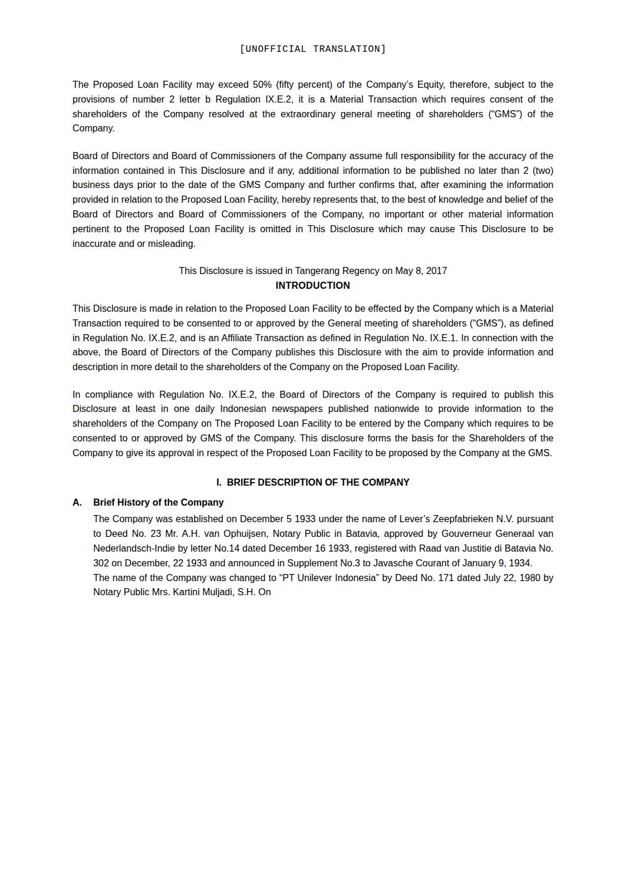[UNOFFICIAL TRANSLATION]
The Proposed Loan Facility may exceed 50% (fifty percent) of the Company’s Equity, therefore, subject to the provisions of number 2 letter b Regulation IX.E.2, it is a Material Transaction which requires consent of the shareholders of the Company resolved at the extraordinary general meeting of shareholders (“GMS”) of the Company.
Board of Directors and Board of Commissioners of the Company assume full responsibility for the accuracy of the information contained in This Disclosure and if any, additional information to be published no later than 2 (two) business days prior to the date of the GMS Company and further confirms that, after examining the information provided in relation to the Proposed Loan Facility, hereby represents that, to the best of knowledge and belief of the Board of Directors and Board of Commissioners of the Company, no important or other material information pertinent to the Proposed Loan Facility is omitted in This Disclosure which may cause This Disclosure to be inaccurate and or misleading.
This Disclosure is issued in Tangerang Regency on May 8, 2017
INTRODUCTION
This Disclosure is made in relation to the Proposed Loan Facility to be effected by the Company which is a Material Transaction required to be consented to or approved by the General meeting of shareholders (“GMS”), as defined in Regulation No. IX.E.2, and is an Affiliate Transaction as defined in Regulation No. IX.E.1. In connection with the above, the Board of Directors of the Company publishes this Disclosure with the aim to provide information and description in more detail to the shareholders of the Company on the Proposed Loan Facility.
In compliance with Regulation No. IX.E.2, the Board of Directors of the Company is required to publish this Disclosure at least in one daily Indonesian newspapers published nationwide to provide information to the shareholders of the Company on The Proposed Loan Facility to be entered by the Company which requires to be consented to or approved by GMS of the Company. This disclosure forms the basis for the Shareholders of the Company to give its approval in respect of the Proposed Loan Facility to be proposed by the Company at the GMS.
I. BRIEF DESCRIPTION OF THE COMPANY
A. Brief History of the Company
The Company was established on December 5 1933 under the name of Lever’s Zeepfabrieken N.V. pursuant to Deed No. 23 Mr. A.H. van Ophuijsen, Notary Public in Batavia, approved by Gouverneur Generaal van Nederlandsch-Indie by letter No.14 dated December 16 1933, registered with Raad van Justitie di Batavia No. 302 on December, 22 1933 and announced in Supplement No.3 to Javasche Courant of January 9, 1934.
The name of the Company was changed to “PT Unilever Indonesia” by Deed No. 171 dated July 22, 1980 by Notary Public Mrs. Kartini Muljadi, S.H. On